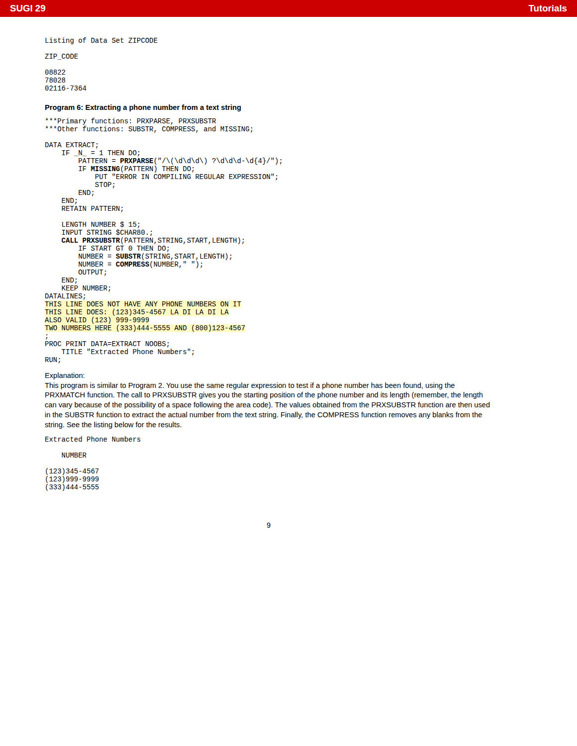SUGI 29 Tutorials
Listing of Data Set ZIPCODE

ZIP_CODE

08822
78028
02116-7364
Program 6: Extracting a phone number from a text string
***Primary functions: PRXPARSE, PRXSUBSTR
***Other functions: SUBSTR, COMPRESS, and MISSING;

DATA EXTRACT;
    IF _N_ = 1 THEN DO;
        PATTERN = PRXPARSE("/\(\d\d\d\) ?\d\d\d-\d{4}/");
        IF MISSING(PATTERN) THEN DO;
            PUT "ERROR IN COMPILING REGULAR EXPRESSION";
            STOP;
        END;
    END;
    RETAIN PATTERN;

    LENGTH NUMBER $ 15;
    INPUT STRING $CHAR80.;
    CALL PRXSUBSTR(PATTERN,STRING,START,LENGTH);
        IF START GT 0 THEN DO;
        NUMBER = SUBSTR(STRING,START,LENGTH);
        NUMBER = COMPRESS(NUMBER," ");
        OUTPUT;
    END;
    KEEP NUMBER;
DATALINES;
THIS LINE DOES NOT HAVE ANY PHONE NUMBERS ON IT
THIS LINE DOES: (123)345-4567 LA DI LA DI LA
ALSO VALID (123) 999-9999
TWO NUMBERS HERE (333)444-5555 AND (800)123-4567
;
PROC PRINT DATA=EXTRACT NOOBS;
    TITLE "Extracted Phone Numbers";
RUN;
Explanation:
This program is similar to Program 2. You use the same regular expression to test if a phone number has been found, using the PRXMATCH function. The call to PRXSUBSTR gives you the starting position of the phone number and its length (remember, the length can vary because of the possibility of a space following the area code). The values obtained from the PRXSUBSTR function are then used in the SUBSTR function to extract the actual number from the text string. Finally, the COMPRESS function removes any blanks from the string. See the listing below for the results.
Extracted Phone Numbers

    NUMBER

(123)345-4567
(123)999-9999
(333)444-5555
9